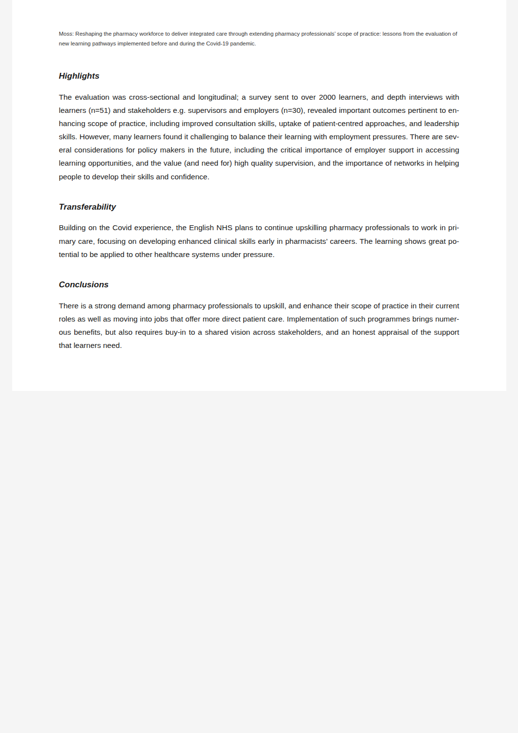Moss: Reshaping the pharmacy workforce to deliver integrated care through extending pharmacy professionals’ scope of practice: lessons from the evaluation of new learning pathways implemented before and during the Covid-19 pandemic.
Highlights
The evaluation was cross-sectional and longitudinal; a survey sent to over 2000 learners, and depth interviews with learners (n=51) and stakeholders e.g. supervisors and employers (n=30), revealed important outcomes pertinent to enhancing scope of practice, including improved consultation skills, uptake of patient-centred approaches, and leadership skills. However, many learners found it challenging to balance their learning with employment pressures. There are several considerations for policy makers in the future, including the critical importance of employer support in accessing learning opportunities, and the value (and need for) high quality supervision, and the importance of networks in helping people to develop their skills and confidence.
Transferability
Building on the Covid experience, the English NHS plans to continue upskilling pharmacy professionals to work in primary care, focusing on developing enhanced clinical skills early in pharmacists’ careers. The learning shows great potential to be applied to other healthcare systems under pressure.
Conclusions
There is a strong demand among pharmacy professionals to upskill, and enhance their scope of practice in their current roles as well as moving into jobs that offer more direct patient care. Implementation of such programmes brings numerous benefits, but also requires buy-in to a shared vision across stakeholders, and an honest appraisal of the support that learners need.